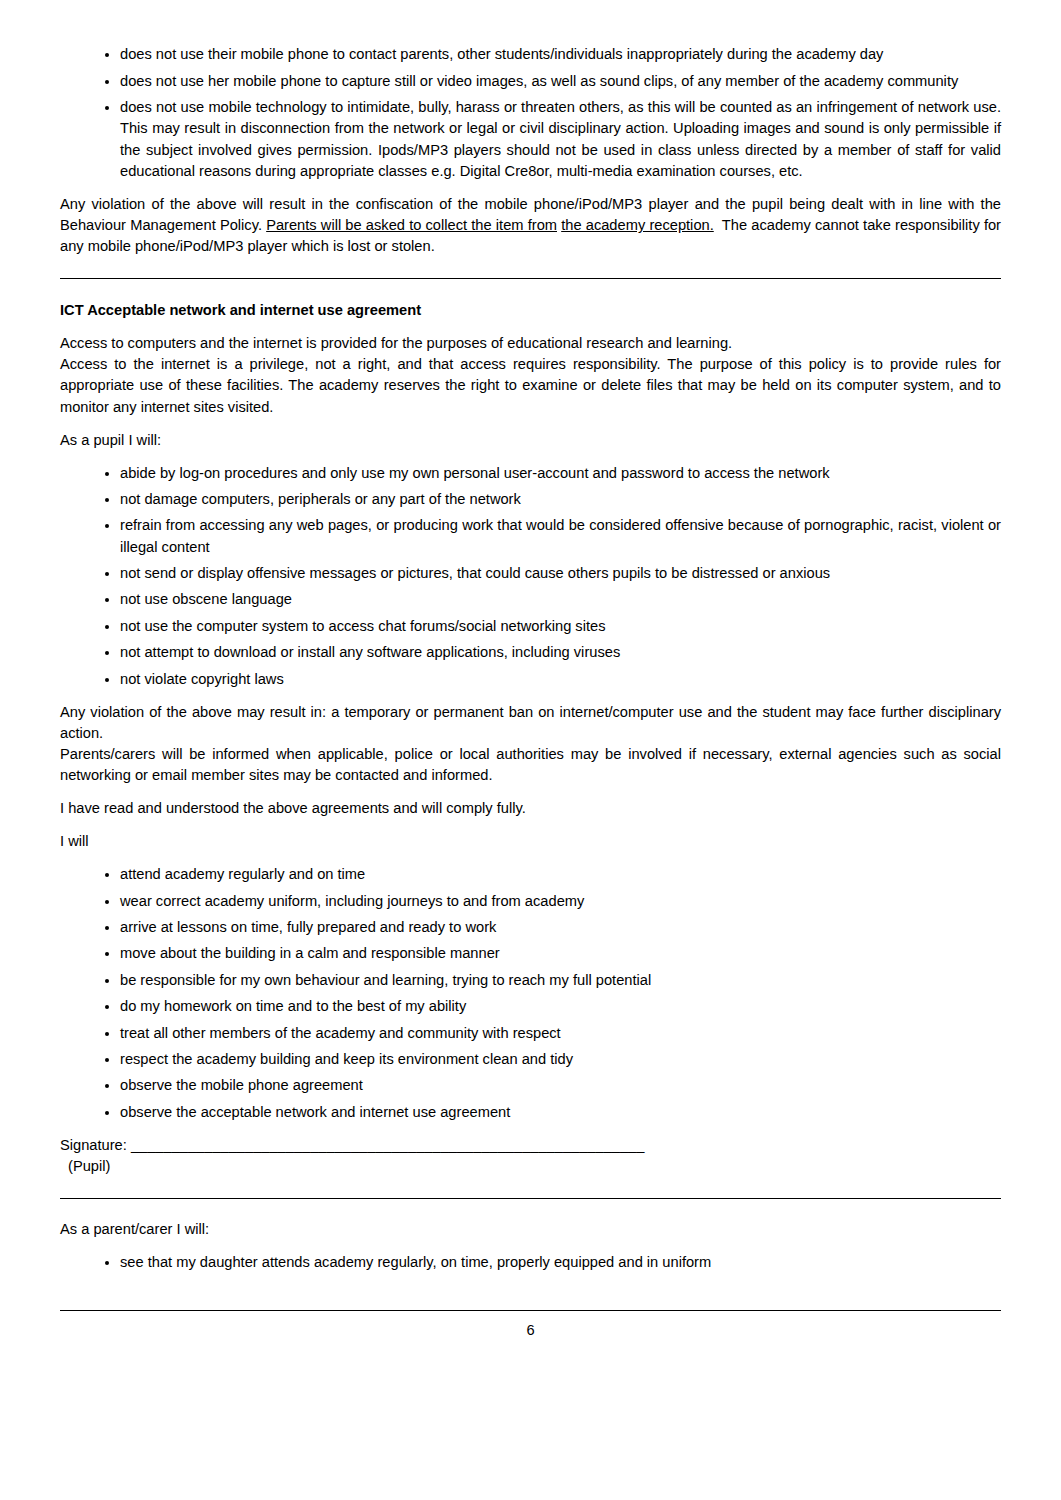does not use their mobile phone to contact parents, other students/individuals inappropriately during the academy day
does not use her mobile phone to capture still or video images, as well as sound clips, of any member of the academy community
does not use mobile technology to intimidate, bully, harass or threaten others, as this will be counted as an infringement of network use. This may result in disconnection from the network or legal or civil disciplinary action. Uploading images and sound is only permissible if the subject involved gives permission. Ipods/MP3 players should not be used in class unless directed by a member of staff for valid educational reasons during appropriate classes e.g. Digital Cre8or, multi-media examination courses, etc.
Any violation of the above will result in the confiscation of the mobile phone/iPod/MP3 player and the pupil being dealt with in line with the Behaviour Management Policy. Parents will be asked to collect the item from the academy reception. The academy cannot take responsibility for any mobile phone/iPod/MP3 player which is lost or stolen.
ICT Acceptable network and internet use agreement
Access to computers and the internet is provided for the purposes of educational research and learning.
Access to the internet is a privilege, not a right, and that access requires responsibility. The purpose of this policy is to provide rules for appropriate use of these facilities. The academy reserves the right to examine or delete files that may be held on its computer system, and to monitor any internet sites visited.
As a pupil I will:
abide by log-on procedures and only use my own personal user-account and password to access the network
not damage computers, peripherals or any part of the network
refrain from accessing any web pages, or producing work that would be considered offensive because of pornographic, racist, violent or illegal content
not send or display offensive messages or pictures, that could cause others pupils to be distressed or anxious
not use obscene language
not use the computer system to access chat forums/social networking sites
not attempt to download or install any software applications, including viruses
not violate copyright laws
Any violation of the above may result in: a temporary or permanent ban on internet/computer use and the student may face further disciplinary action.
Parents/carers will be informed when applicable, police or local authorities may be involved if necessary, external agencies such as social networking or email member sites may be contacted and informed.
I have read and understood the above agreements and will comply fully.
I will
attend academy regularly and on time
wear correct academy uniform, including journeys to and from academy
arrive at lessons on time, fully prepared and ready to work
move about the building in a calm and responsible manner
be responsible for my own behaviour and learning, trying to reach my full potential
do my homework on time and to the best of my ability
treat all other members of the academy and community with respect
respect the academy building and keep its environment clean and tidy
observe the mobile phone agreement
observe the acceptable network and internet use agreement
Signature: _______________________________________________________________
(Pupil)
As a parent/carer I will:
see that my daughter attends academy regularly, on time, properly equipped and in uniform
6